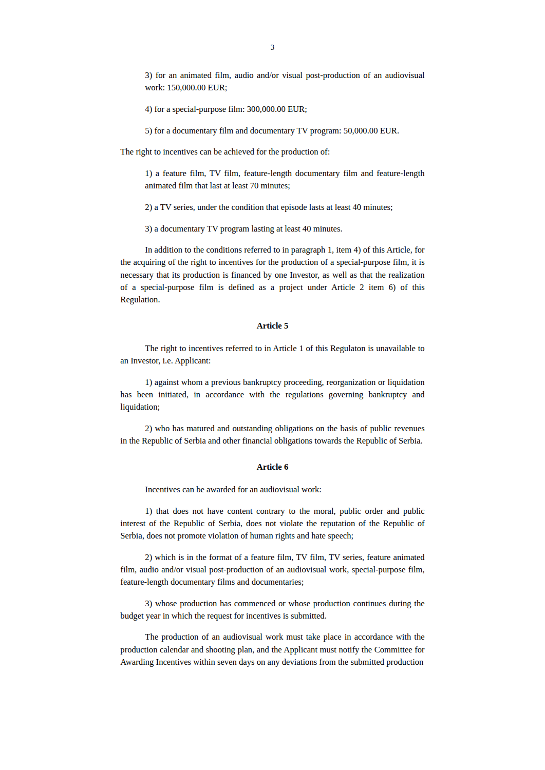3
3) for an animated film, audio and/or visual post-production of an audiovisual work: 150,000.00 EUR;
4) for a special-purpose film: 300,000.00 EUR;
5) for a documentary film and documentary TV program: 50,000.00 EUR.
The right to incentives can be achieved for the production of:
1) a feature film, TV film, feature-length documentary film and feature-length animated film that last at least 70 minutes;
2) a TV series, under the condition that episode lasts at least 40 minutes;
3) a documentary TV program lasting at least 40 minutes.
In addition to the conditions referred to in paragraph 1, item 4) of this Article, for the acquiring of the right to incentives for the production of a special-purpose film, it is necessary that its production is financed by one Investor, as well as that the realization of a special-purpose film is defined as a project under Article 2 item 6) of this Regulation.
Article 5
The right to incentives referred to in Article 1 of this Regulaton is unavailable to an Investor, i.e. Applicant:
1) against whom a previous bankruptcy proceeding, reorganization or liquidation has been initiated, in accordance with the regulations governing bankruptcy and liquidation;
2) who has matured and outstanding obligations on the basis of public revenues in the Republic of Serbia and other financial obligations towards the Republic of Serbia.
Article 6
Incentives can be awarded for an audiovisual work:
1) that does not have content contrary to the moral, public order and public interest of the Republic of Serbia, does not violate the reputation of the Republic of Serbia, does not promote violation of human rights and hate speech;
2) which is in the format of a feature film, TV film, TV series, feature animated film, audio and/or visual post-production of an audiovisual work, special-purpose film, feature-length documentary films and documentaries;
3) whose production has commenced or whose production continues during the budget year in which the request for incentives is submitted.
The production of an audiovisual work must take place in accordance with the production calendar and shooting plan, and the Applicant must notify the Committee for Awarding Incentives within seven days on any deviations from the submitted production